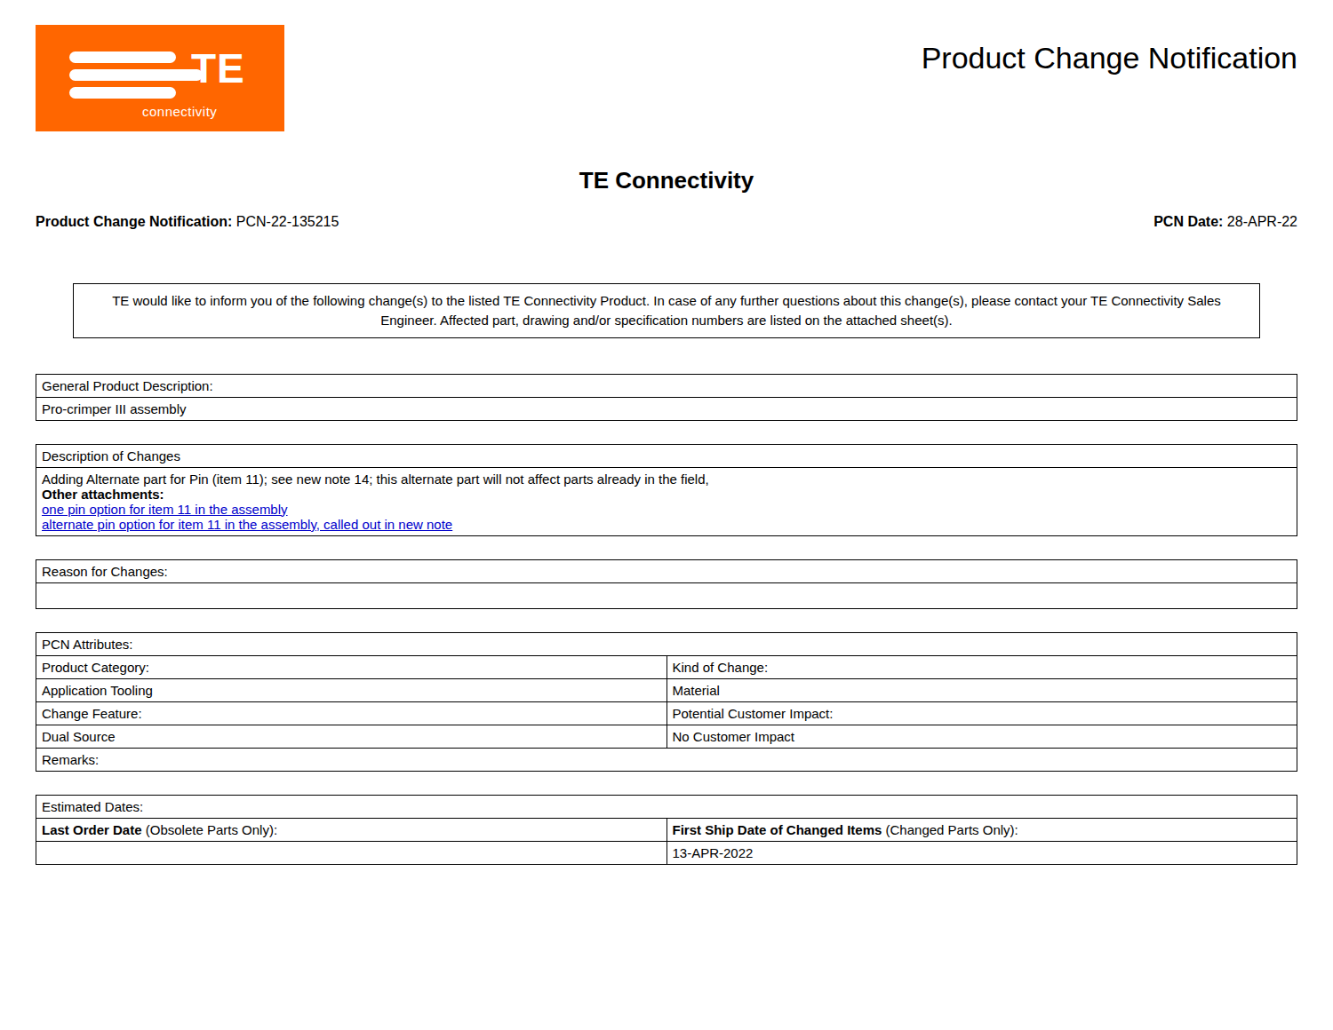TE
connectivity
Product Change Notification
TE Connectivity
Product Change Notification: PCN-22-135215
PCN Date: 28-APR-22
TE would like to inform you of the following change(s) to the listed TE Connectivity Product. In case of any further questions about this change(s), please contact your TE Connectivity Sales Engineer. Affected part, drawing and/or specification numbers are listed on the attached sheet(s).
| General Product Description: |
| Pro-crimper III assembly |
| Description of Changes |
| Adding Alternate part for Pin (item 11); see new note 14; this alternate part will not affect parts already in the field, Other attachments: one pin option for item 11 in the assembly alternate pin option for item 11 in the assembly, called out in new note |
| Reason for Changes: |
| PCN Attributes: |
| Product Category: | Kind of Change: |
| Application Tooling | Material |
| Change Feature: | Potential Customer Impact: |
| Dual Source | No Customer Impact |
| Remarks: |
| Estimated Dates: |
| Last Order Date (Obsolete Parts Only): | First Ship Date of Changed Items (Changed Parts Only): |
| | 13-APR-2022 |